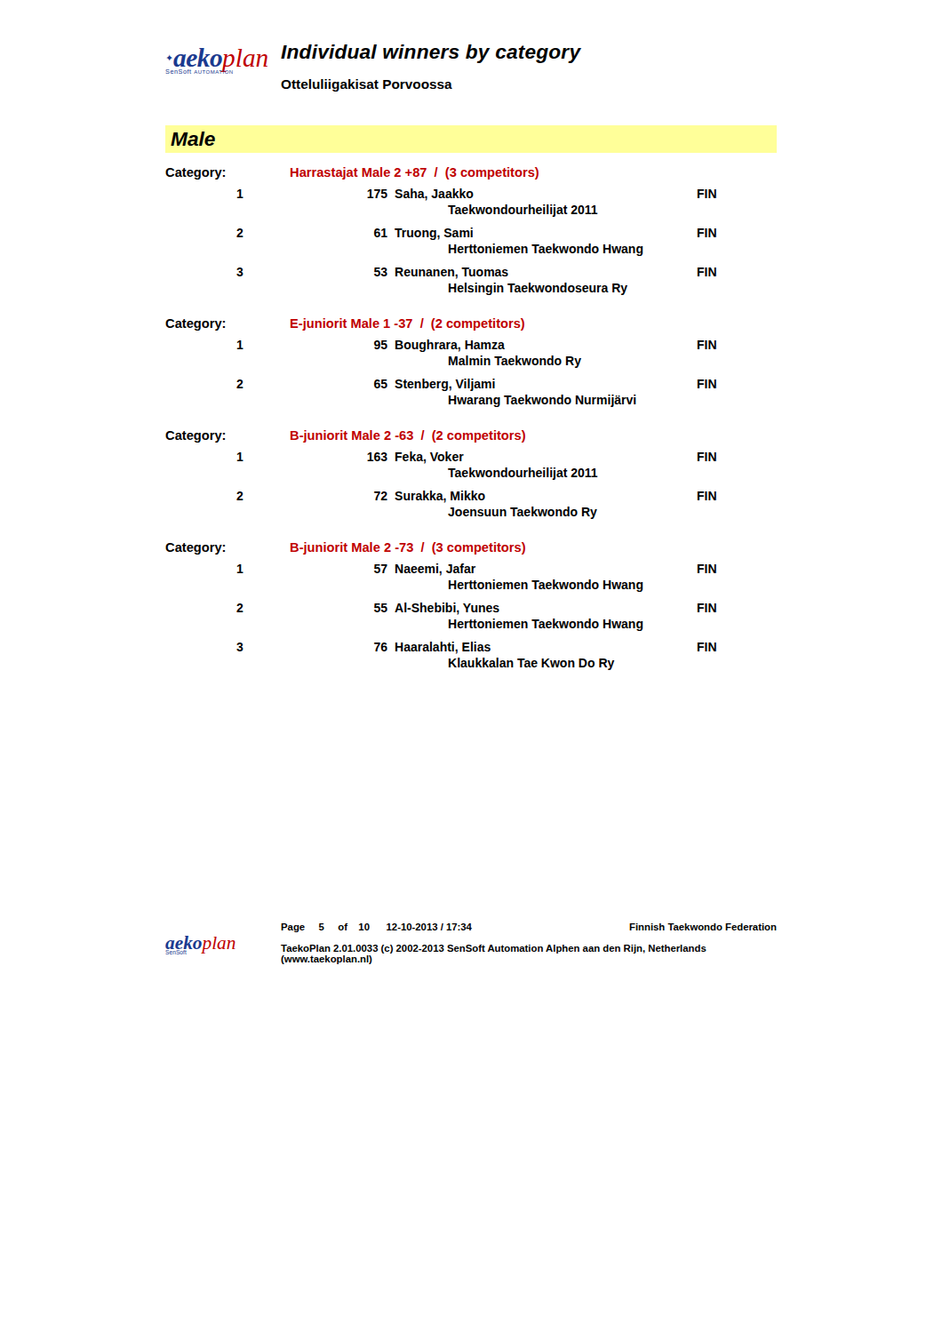✦aeko plan SenSoft AUTOMATION
Individual winners by category
Otteluliigakisat Porvoossa
Male
| Category: | Harrastajat Male 2 +87 / (3 competitors) |
| 1 | 175 | Saha, Jaakko | FIN |
| | | Taekwondourheilijat 2011 |
| 2 | 61 | Truong, Sami | FIN |
| | | Herttoniemen Taekwondo Hwang |
| 3 | 53 | Reunanen, Tuomas | FIN |
| | | Helsingin Taekwondoseura Ry |
| Category: | E-juniorit Male 1 -37 / (2 competitors) |
| 1 | 95 | Boughrara, Hamza | FIN |
| | | Malmin Taekwondo Ry |
| 2 | 65 | Stenberg, Viljami | FIN |
| | | Hwarang Taekwondo Nurmijärvi |
| Category: | B-juniorit Male 2 -63 / (2 competitors) |
| 1 | 163 | Feka, Voker | FIN |
| | | Taekwondourheilijat 2011 |
| 2 | 72 | Surakka, Mikko | FIN |
| | | Joensuun Taekwondo Ry |
| Category: | B-juniorit Male 2 -73 / (3 competitors) |
| 1 | 57 | Naeemi, Jafar | FIN |
| | | Herttoniemen Taekwondo Hwang |
| 2 | 55 | Al-Shebibi, Yunes | FIN |
| | | Herttoniemen Taekwondo Hwang |
| 3 | 76 | Haaralahti, Elias | FIN |
| | | Klaukkalan Tae Kwon Do Ry |
aeko plan SenSoft
Page 5 of 10 12-10-2013 / 17:34
Finnish Taekwondo Federation
TaekoPlan 2.01.0033 (c) 2002-2013 SenSoft Automation Alphen aan den Rijn, Netherlands (www.taekoplan.nl)